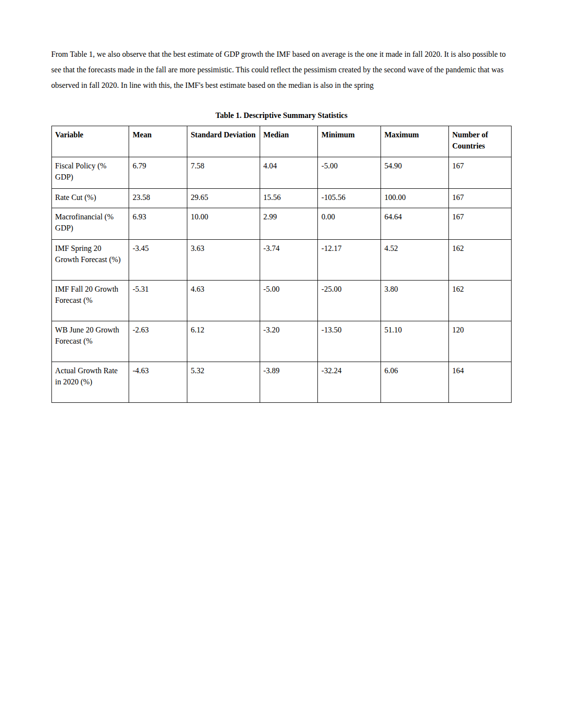From Table 1, we also observe that the best estimate of GDP growth the IMF based on average is the one it made in fall 2020. It is also possible to see that the forecasts made in the fall are more pessimistic. This could reflect the pessimism created by the second wave of the pandemic that was observed in fall 2020. In line with this, the IMF's best estimate based on the median is also in the spring
Table 1. Descriptive Summary Statistics
| Variable | Mean | Standard Deviation | Median | Minimum | Maximum | Number of Countries |
| --- | --- | --- | --- | --- | --- | --- |
| Fiscal Policy (% GDP) | 6.79 | 7.58 | 4.04 | -5.00 | 54.90 | 167 |
| Rate Cut (%) | 23.58 | 29.65 | 15.56 | -105.56 | 100.00 | 167 |
| Macrofinancial (% GDP) | 6.93 | 10.00 | 2.99 | 0.00 | 64.64 | 167 |
| IMF Spring 20 Growth Forecast (%) | -3.45 | 3.63 | -3.74 | -12.17 | 4.52 | 162 |
| IMF Fall 20 Growth Forecast (% | -5.31 | 4.63 | -5.00 | -25.00 | 3.80 | 162 |
| WB June 20 Growth Forecast (% | -2.63 | 6.12 | -3.20 | -13.50 | 51.10 | 120 |
| Actual Growth Rate in 2020 (%) | -4.63 | 5.32 | -3.89 | -32.24 | 6.06 | 164 |